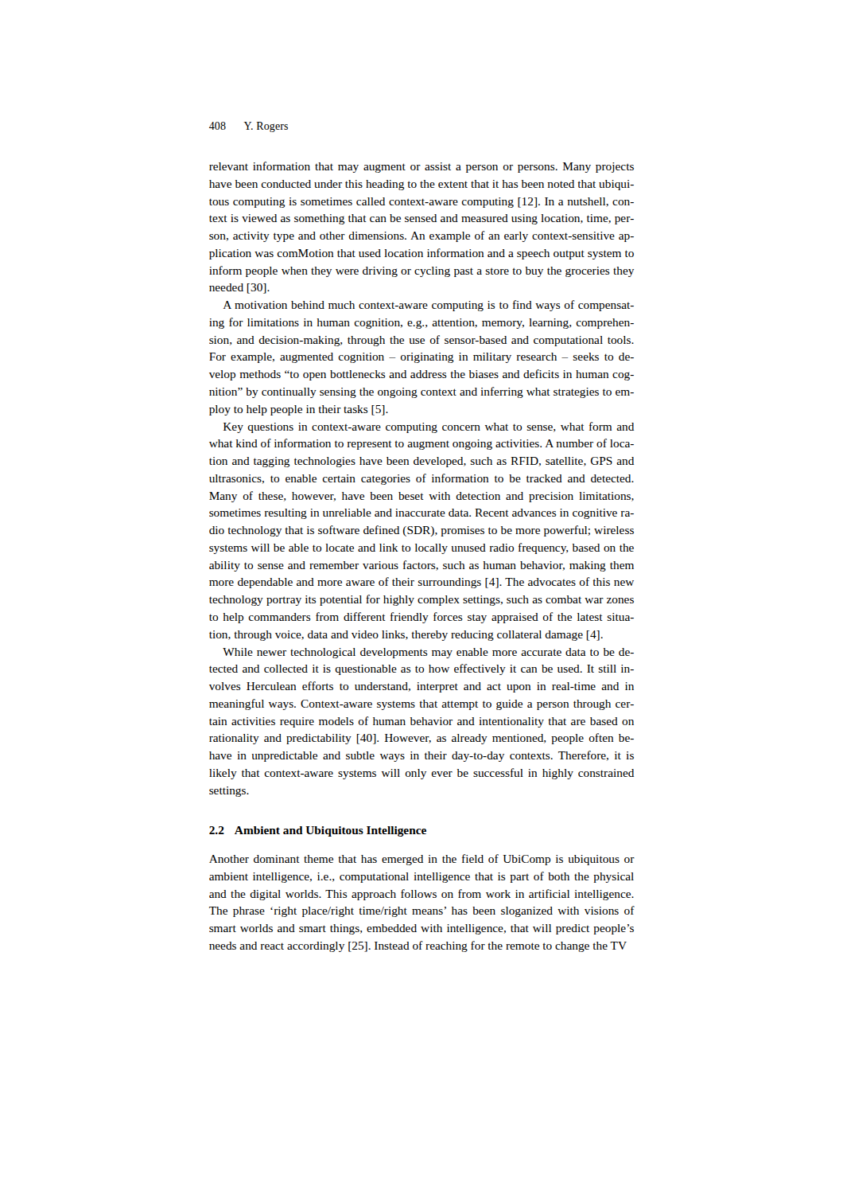408 Y. Rogers
relevant information that may augment or assist a person or persons. Many projects have been conducted under this heading to the extent that it has been noted that ubiquitous computing is sometimes called context-aware computing [12]. In a nutshell, context is viewed as something that can be sensed and measured using location, time, person, activity type and other dimensions. An example of an early context-sensitive application was comMotion that used location information and a speech output system to inform people when they were driving or cycling past a store to buy the groceries they needed [30].
A motivation behind much context-aware computing is to find ways of compensating for limitations in human cognition, e.g., attention, memory, learning, comprehension, and decision-making, through the use of sensor-based and computational tools. For example, augmented cognition – originating in military research – seeks to develop methods “to open bottlenecks and address the biases and deficits in human cognition” by continually sensing the ongoing context and inferring what strategies to employ to help people in their tasks [5].
Key questions in context-aware computing concern what to sense, what form and what kind of information to represent to augment ongoing activities. A number of location and tagging technologies have been developed, such as RFID, satellite, GPS and ultrasonics, to enable certain categories of information to be tracked and detected. Many of these, however, have been beset with detection and precision limitations, sometimes resulting in unreliable and inaccurate data. Recent advances in cognitive radio technology that is software defined (SDR), promises to be more powerful; wireless systems will be able to locate and link to locally unused radio frequency, based on the ability to sense and remember various factors, such as human behavior, making them more dependable and more aware of their surroundings [4]. The advocates of this new technology portray its potential for highly complex settings, such as combat war zones to help commanders from different friendly forces stay appraised of the latest situation, through voice, data and video links, thereby reducing collateral damage [4].
While newer technological developments may enable more accurate data to be detected and collected it is questionable as to how effectively it can be used. It still involves Herculean efforts to understand, interpret and act upon in real-time and in meaningful ways. Context-aware systems that attempt to guide a person through certain activities require models of human behavior and intentionality that are based on rationality and predictability [40]. However, as already mentioned, people often behave in unpredictable and subtle ways in their day-to-day contexts. Therefore, it is likely that context-aware systems will only ever be successful in highly constrained settings.
2.2 Ambient and Ubiquitous Intelligence
Another dominant theme that has emerged in the field of UbiComp is ubiquitous or ambient intelligence, i.e., computational intelligence that is part of both the physical and the digital worlds. This approach follows on from work in artificial intelligence. The phrase ‘right place/right time/right means’ has been sloganized with visions of smart worlds and smart things, embedded with intelligence, that will predict people’s needs and react accordingly [25]. Instead of reaching for the remote to change the TV